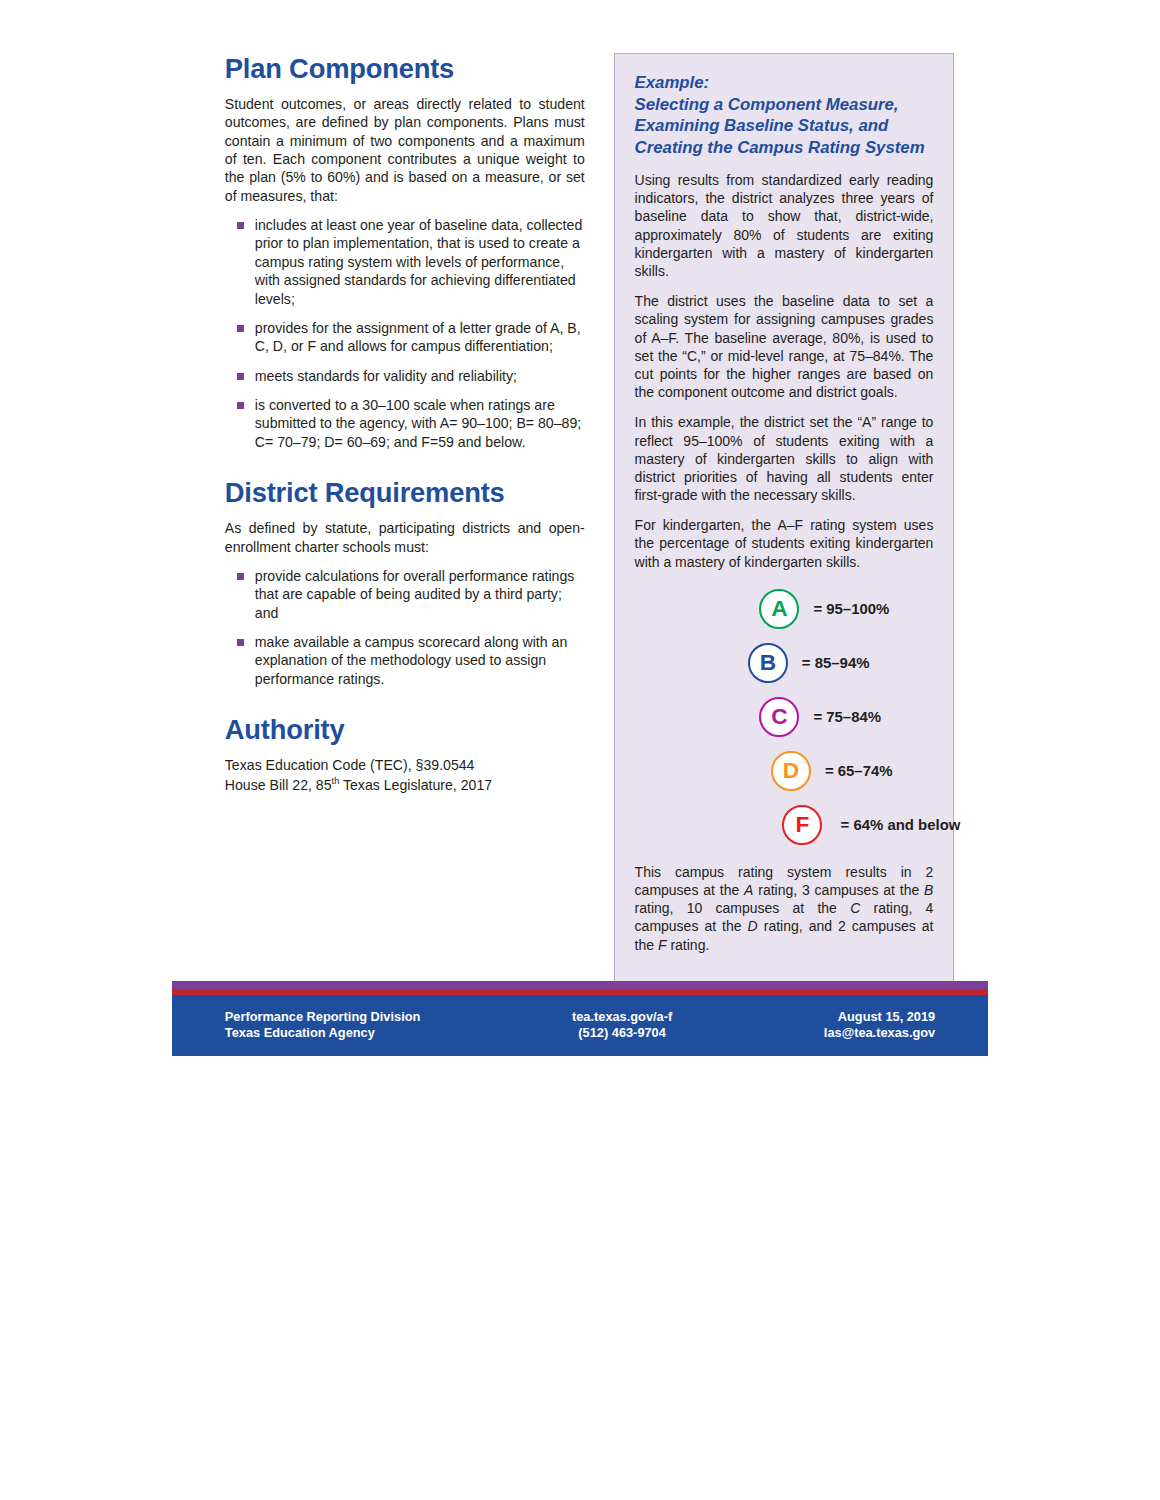Plan Components
Student outcomes, or areas directly related to student outcomes, are defined by plan components. Plans must contain a minimum of two components and a maximum of ten. Each component contributes a unique weight to the plan (5% to 60%) and is based on a measure, or set of measures, that:
includes at least one year of baseline data, collected prior to plan implementation, that is used to create a campus rating system with levels of performance, with assigned standards for achieving differentiated levels;
provides for the assignment of a letter grade of A, B, C, D, or F and allows for campus differentiation;
meets standards for validity and reliability;
is converted to a 30–100 scale when ratings are submitted to the agency, with A= 90–100; B= 80–89; C= 70–79; D= 60–69; and F=59 and below.
District Requirements
As defined by statute, participating districts and open-enrollment charter schools must:
provide calculations for overall performance ratings that are capable of being audited by a third party; and
make available a campus scorecard along with an explanation of the methodology used to assign performance ratings.
Authority
Texas Education Code (TEC), §39.0544
House Bill 22, 85th Texas Legislature, 2017
Example:
Selecting a Component Measure, Examining Baseline Status, and Creating the Campus Rating System
Using results from standardized early reading indicators, the district analyzes three years of baseline data to show that, district-wide, approximately 80% of students are exiting kindergarten with a mastery of kindergarten skills.
The district uses the baseline data to set a scaling system for assigning campuses grades of A–F. The baseline average, 80%, is used to set the “C,” or mid-level range, at 75–84%. The cut points for the higher ranges are based on the component outcome and district goals.
In this example, the district set the “A” range to reflect 95–100% of students exiting with a mastery of kindergarten skills to align with district priorities of having all students enter first-grade with the necessary skills.
For kindergarten, the A–F rating system uses the percentage of students exiting kindergarten with a mastery of kindergarten skills.
A
= 95–100%
B
= 85–94%
C
= 75–84%
D
= 65–74%
F
= 64% and below
This campus rating system results in 2 campuses at the A rating, 3 campuses at the B rating, 10 campuses at the C rating, 4 campuses at the D rating, and 2 campuses at the F rating.
Performance Reporting Division
Texas Education Agency
tea.texas.gov/a-f
(512) 463-9704
August 15, 2019
las@tea.texas.gov